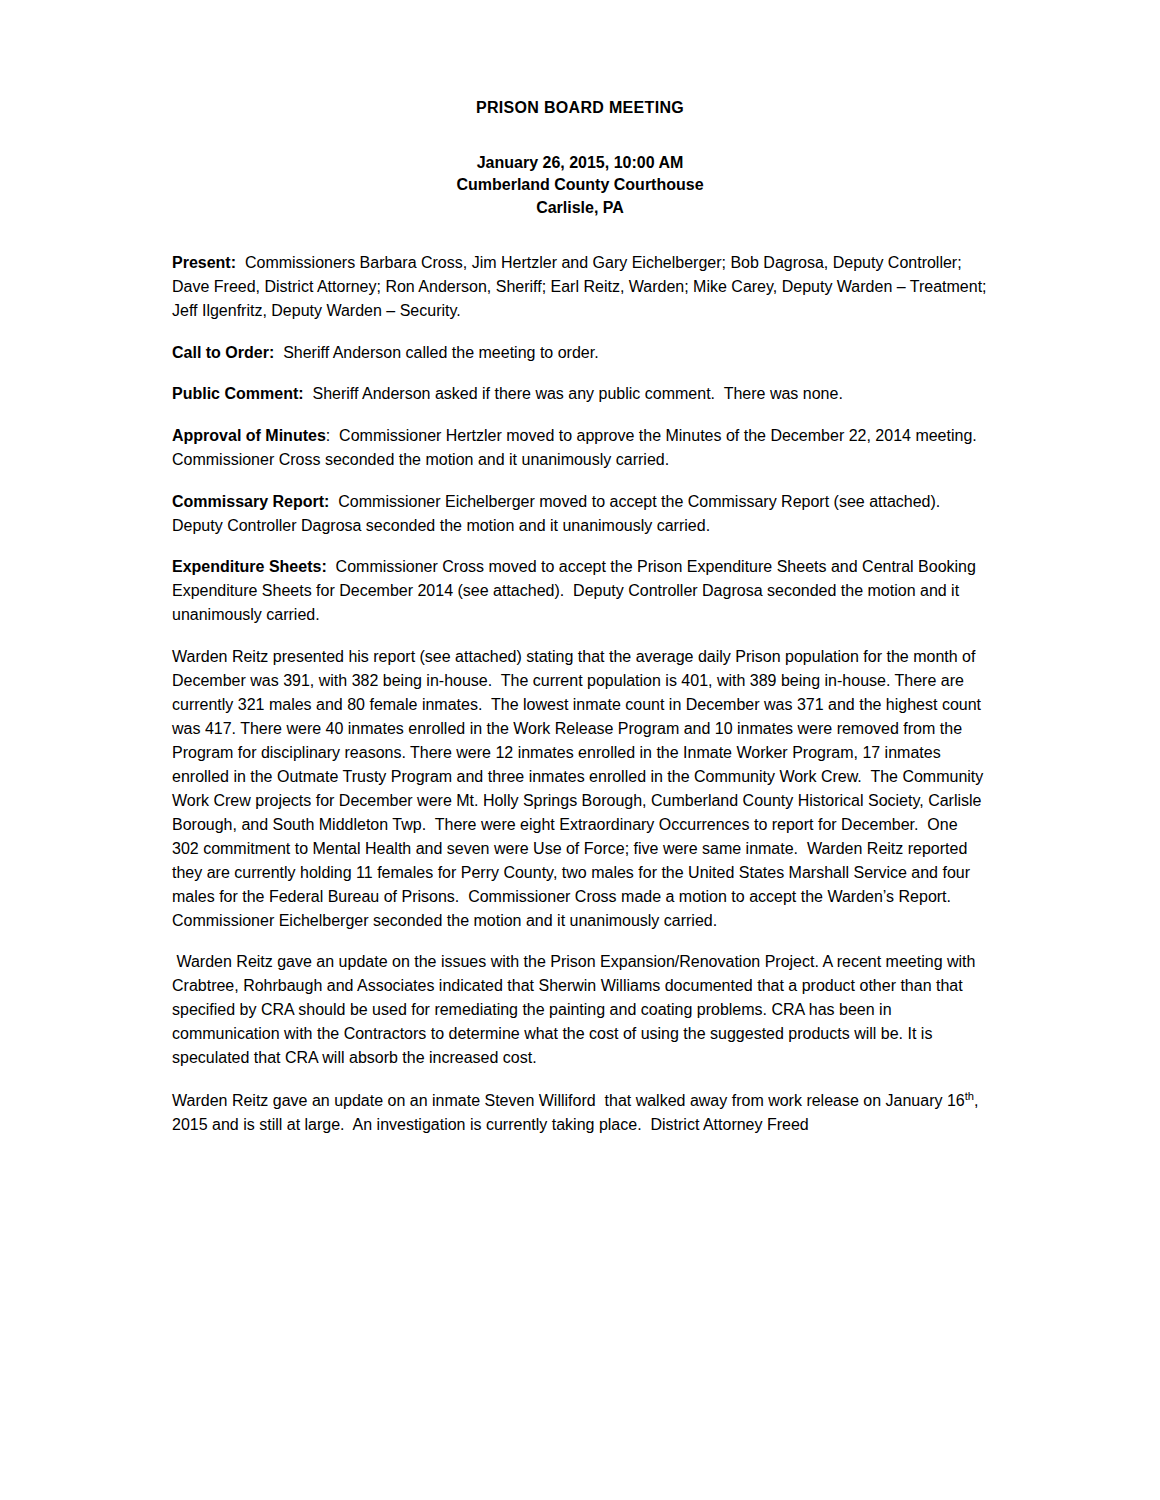PRISON BOARD MEETING
January 26, 2015, 10:00 AM
Cumberland County Courthouse
Carlisle, PA
Present: Commissioners Barbara Cross, Jim Hertzler and Gary Eichelberger; Bob Dagrosa, Deputy Controller; Dave Freed, District Attorney; Ron Anderson, Sheriff; Earl Reitz, Warden; Mike Carey, Deputy Warden – Treatment; Jeff Ilgenfritz, Deputy Warden – Security.
Call to Order: Sheriff Anderson called the meeting to order.
Public Comment: Sheriff Anderson asked if there was any public comment. There was none.
Approval of Minutes: Commissioner Hertzler moved to approve the Minutes of the December 22, 2014 meeting. Commissioner Cross seconded the motion and it unanimously carried.
Commissary Report: Commissioner Eichelberger moved to accept the Commissary Report (see attached). Deputy Controller Dagrosa seconded the motion and it unanimously carried.
Expenditure Sheets: Commissioner Cross moved to accept the Prison Expenditure Sheets and Central Booking Expenditure Sheets for December 2014 (see attached). Deputy Controller Dagrosa seconded the motion and it unanimously carried.
Warden Reitz presented his report (see attached) stating that the average daily Prison population for the month of December was 391, with 382 being in-house. The current population is 401, with 389 being in-house. There are currently 321 males and 80 female inmates. The lowest inmate count in December was 371 and the highest count was 417. There were 40 inmates enrolled in the Work Release Program and 10 inmates were removed from the Program for disciplinary reasons. There were 12 inmates enrolled in the Inmate Worker Program, 17 inmates enrolled in the Outmate Trusty Program and three inmates enrolled in the Community Work Crew. The Community Work Crew projects for December were Mt. Holly Springs Borough, Cumberland County Historical Society, Carlisle Borough, and South Middleton Twp. There were eight Extraordinary Occurrences to report for December. One 302 commitment to Mental Health and seven were Use of Force; five were same inmate. Warden Reitz reported they are currently holding 11 females for Perry County, two males for the United States Marshall Service and four males for the Federal Bureau of Prisons. Commissioner Cross made a motion to accept the Warden’s Report. Commissioner Eichelberger seconded the motion and it unanimously carried.
Warden Reitz gave an update on the issues with the Prison Expansion/Renovation Project. A recent meeting with Crabtree, Rohrbaugh and Associates indicated that Sherwin Williams documented that a product other than that specified by CRA should be used for remediating the painting and coating problems. CRA has been in communication with the Contractors to determine what the cost of using the suggested products will be. It is speculated that CRA will absorb the increased cost.
Warden Reitz gave an update on an inmate Steven Williford that walked away from work release on January 16th, 2015 and is still at large. An investigation is currently taking place. District Attorney Freed